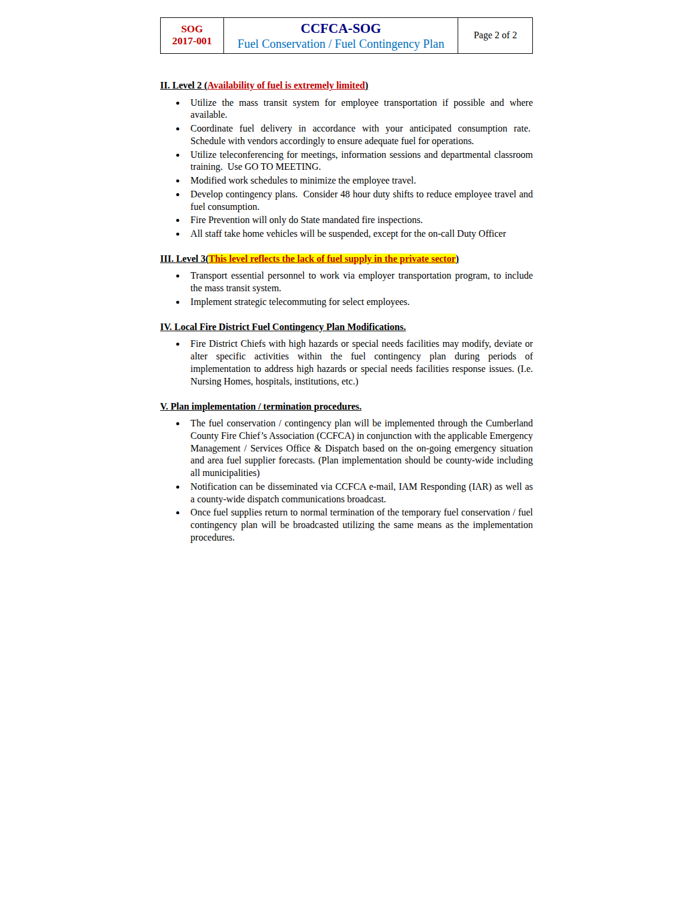| SOG 2017-001 | CCFCA-SOG Fuel Conservation / Fuel Contingency Plan | Page 2 of 2 |
II. Level 2 (Availability of fuel is extremely limited)
Utilize the mass transit system for employee transportation if possible and where available.
Coordinate fuel delivery in accordance with your anticipated consumption rate. Schedule with vendors accordingly to ensure adequate fuel for operations.
Utilize teleconferencing for meetings, information sessions and departmental classroom training. Use GO TO MEETING.
Modified work schedules to minimize the employee travel.
Develop contingency plans. Consider 48 hour duty shifts to reduce employee travel and fuel consumption.
Fire Prevention will only do State mandated fire inspections.
All staff take home vehicles will be suspended, except for the on-call Duty Officer
III. Level 3(This level reflects the lack of fuel supply in the private sector)
Transport essential personnel to work via employer transportation program, to include the mass transit system.
Implement strategic telecommuting for select employees.
IV. Local Fire District Fuel Contingency Plan Modifications.
Fire District Chiefs with high hazards or special needs facilities may modify, deviate or alter specific activities within the fuel contingency plan during periods of implementation to address high hazards or special needs facilities response issues. (I.e. Nursing Homes, hospitals, institutions, etc.)
V. Plan implementation / termination procedures.
The fuel conservation / contingency plan will be implemented through the Cumberland County Fire Chief’s Association (CCFCA) in conjunction with the applicable Emergency Management / Services Office & Dispatch based on the on-going emergency situation and area fuel supplier forecasts. (Plan implementation should be county-wide including all municipalities)
Notification can be disseminated via CCFCA e-mail, IAM Responding (IAR) as well as a county-wide dispatch communications broadcast.
Once fuel supplies return to normal termination of the temporary fuel conservation / fuel contingency plan will be broadcasted utilizing the same means as the implementation procedures.